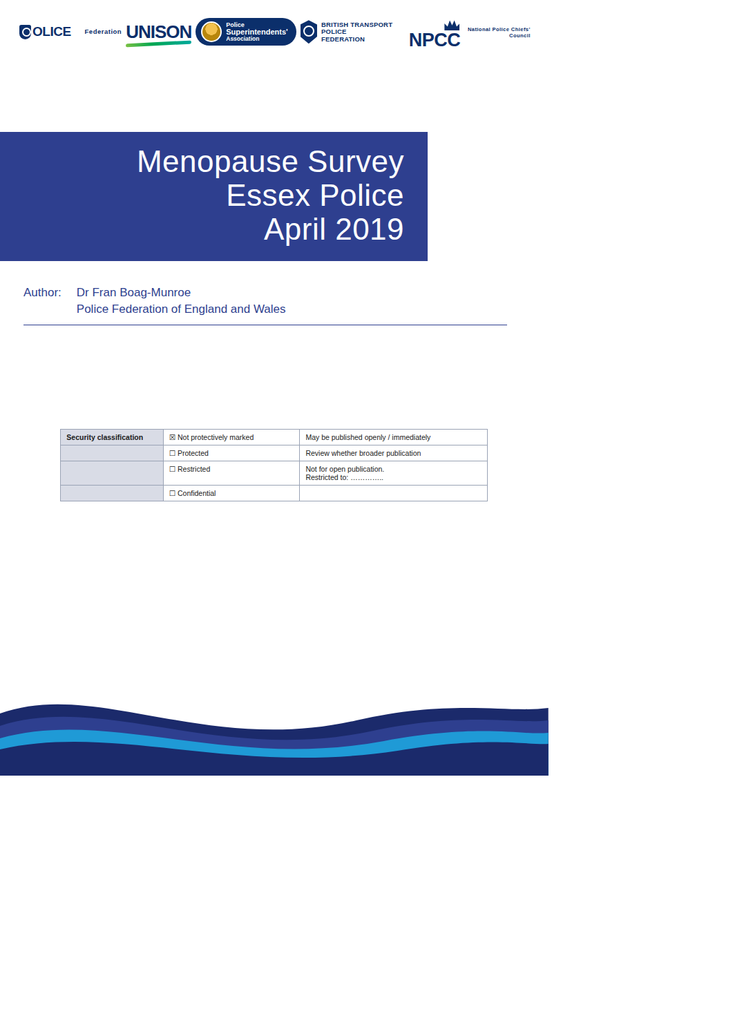OLICE Federation
UNISON
Police Superintendents' Association
BRITISH TRANSPORT POLICE FEDERATION
NPCC
National Police Chiefs' Council
Menopause Survey
Essex Police
April 2019
| Author: | Dr Fran Boag-Munroe |
| | Police Federation of England and Wales |
| Security classification | ☒ Not protectively marked | May be published openly / immediately |
| | ☐ Protected | Review whether broader publication |
| | ☐ Restricted | Not for open publication. Restricted to: ………….. |
| | ☐ Confidential | |